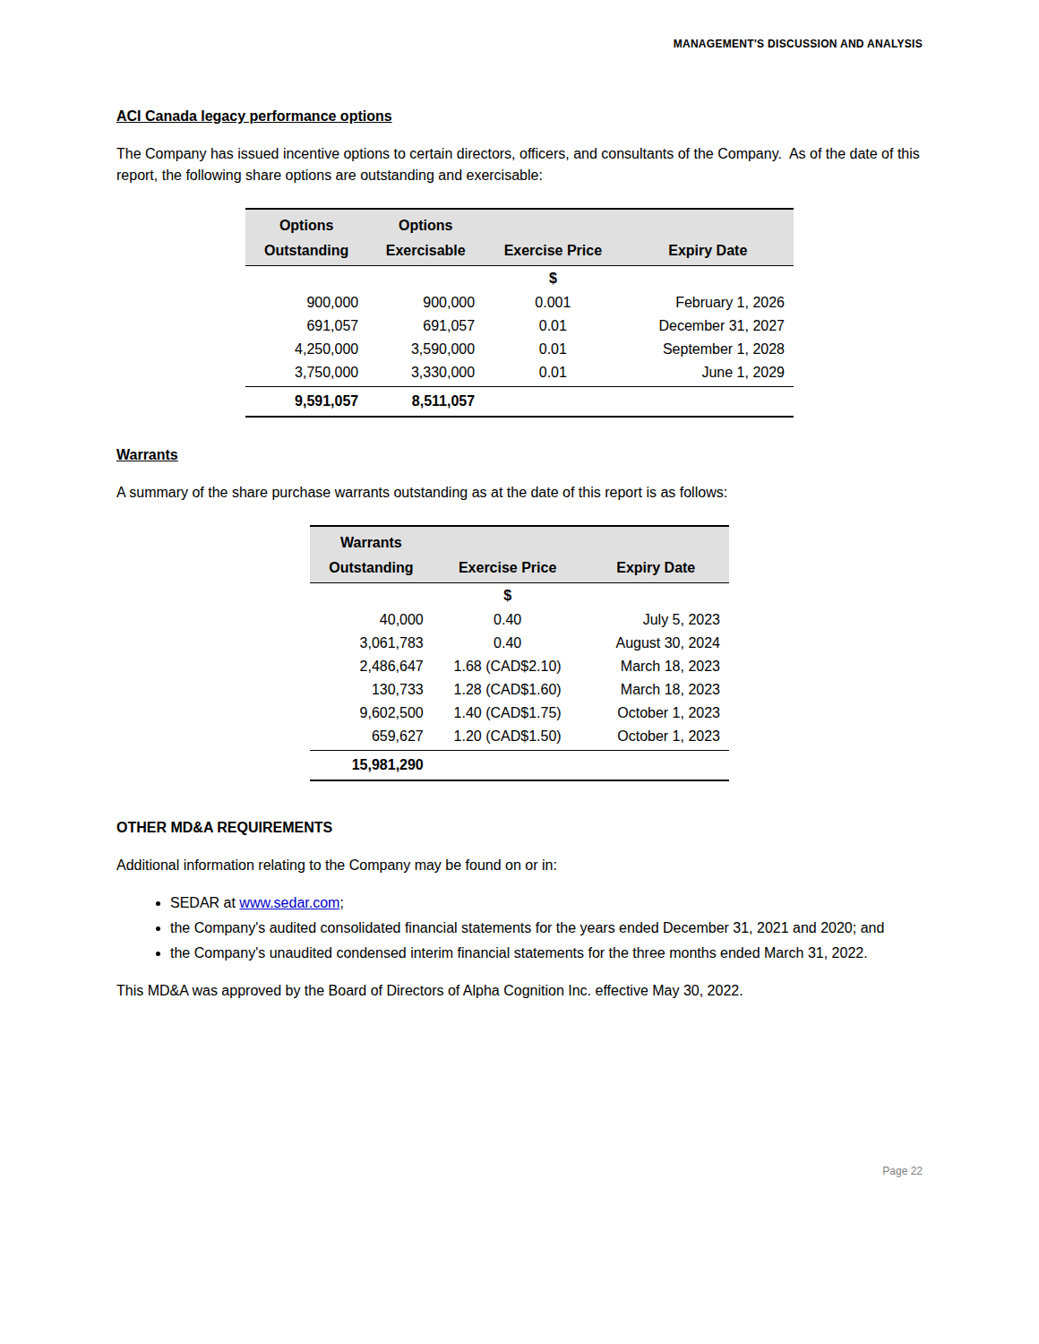MANAGEMENT'S DISCUSSION AND ANALYSIS
ACI Canada legacy performance options
The Company has issued incentive options to certain directors, officers, and consultants of the Company. As of the date of this report, the following share options are outstanding and exercisable:
| Options | Options | | |
| --- | --- | --- | --- |
| Outstanding | Exercisable | Exercise Price | Expiry Date |
| | | $ | |
| 900,000 | 900,000 | 0.001 | February 1, 2026 |
| 691,057 | 691,057 | 0.01 | December 31, 2027 |
| 4,250,000 | 3,590,000 | 0.01 | September 1, 2028 |
| 3,750,000 | 3,330,000 | 0.01 | June 1, 2029 |
| 9,591,057 | 8,511,057 | | |
Warrants
A summary of the share purchase warrants outstanding as at the date of this report is as follows:
| Warrants | | |
| --- | --- | --- |
| Outstanding | Exercise Price | Expiry Date |
| | $ | |
| 40,000 | 0.40 | July 5, 2023 |
| 3,061,783 | 0.40 | August 30, 2024 |
| 2,486,647 | 1.68 (CAD$2.10) | March 18, 2023 |
| 130,733 | 1.28 (CAD$1.60) | March 18, 2023 |
| 9,602,500 | 1.40 (CAD$1.75) | October 1, 2023 |
| 659,627 | 1.20 (CAD$1.50) | October 1, 2023 |
| 15,981,290 | | |
OTHER MD&A REQUIREMENTS
Additional information relating to the Company may be found on or in:
SEDAR at www.sedar.com;
the Company's audited consolidated financial statements for the years ended December 31, 2021 and 2020; and
the Company's unaudited condensed interim financial statements for the three months ended March 31, 2022.
This MD&A was approved by the Board of Directors of Alpha Cognition Inc. effective May 30, 2022.
Page 22